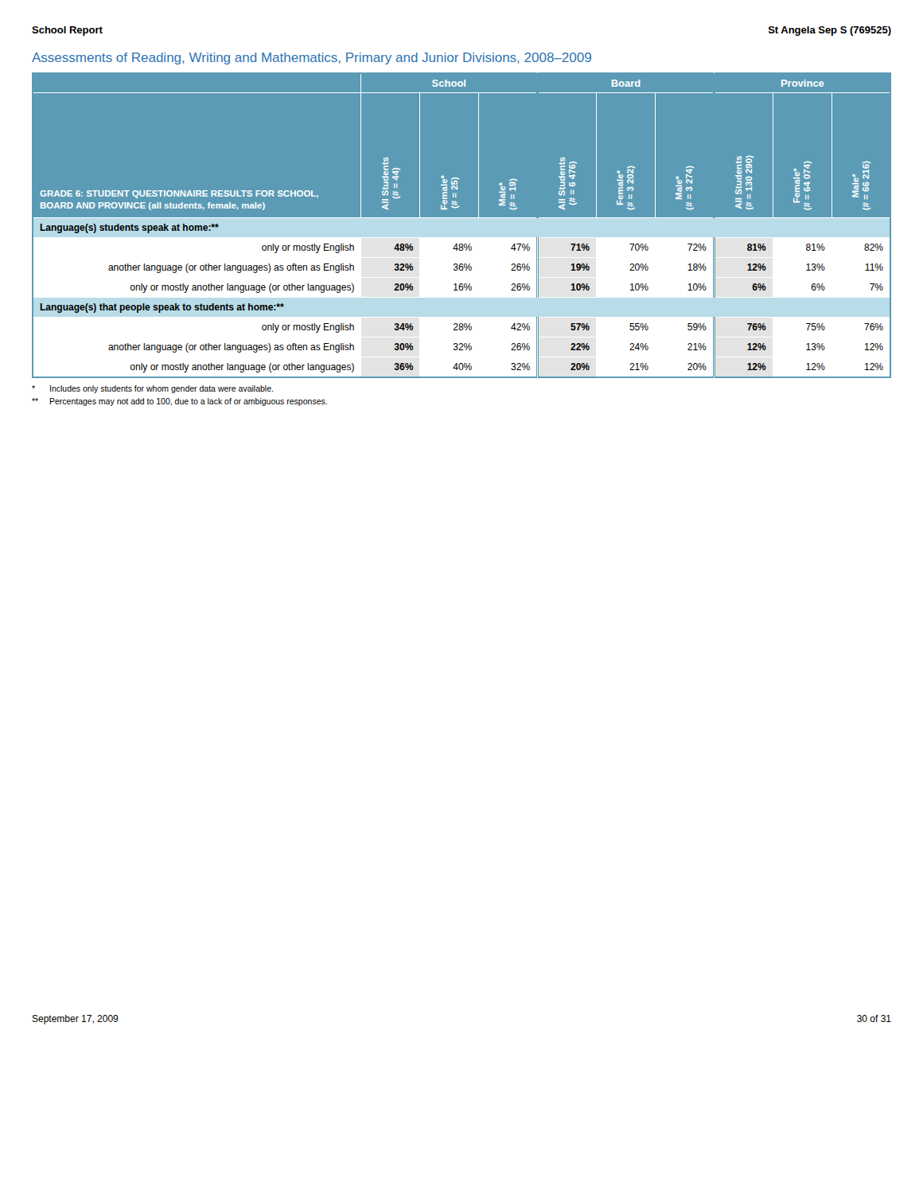School Report
St Angela Sep S (769525)
Assessments of Reading, Writing and Mathematics, Primary and Junior Divisions, 2008–2009
| | School | Board | Province |
| --- | --- | --- | --- |
| GRADE 6: STUDENT QUESTIONNAIRE RESULTS FOR SCHOOL, BOARD AND PROVINCE (all students, female, male) | All Students (# = 44) | Female* (# = 25) | Male* (# = 19) | All Students (# = 6 476) | Female* (# = 3 202) | Male* (# = 3 274) | All Students (# = 130 290) | Female* (# = 64 074) | Male* (# = 66 216) |
| Language(s) students speak at home:** |
| only or mostly English | 48% | 48% | 47% | 71% | 70% | 72% | 81% | 81% | 82% |
| another language (or other languages) as often as English | 32% | 36% | 26% | 19% | 20% | 18% | 12% | 13% | 11% |
| only or mostly another language (or other languages) | 20% | 16% | 26% | 10% | 10% | 10% | 6% | 6% | 7% |
| Language(s) that people speak to students at home:** |
| only or mostly English | 34% | 28% | 42% | 57% | 55% | 59% | 76% | 75% | 76% |
| another language (or other languages) as often as English | 30% | 32% | 26% | 22% | 24% | 21% | 12% | 13% | 12% |
| only or mostly another language (or other languages) | 36% | 40% | 32% | 20% | 21% | 20% | 12% | 12% | 12% |
*Includes only students for whom gender data were available.
**Percentages may not add to 100, due to a lack of or ambiguous responses.
September 17, 2009
30 of 31